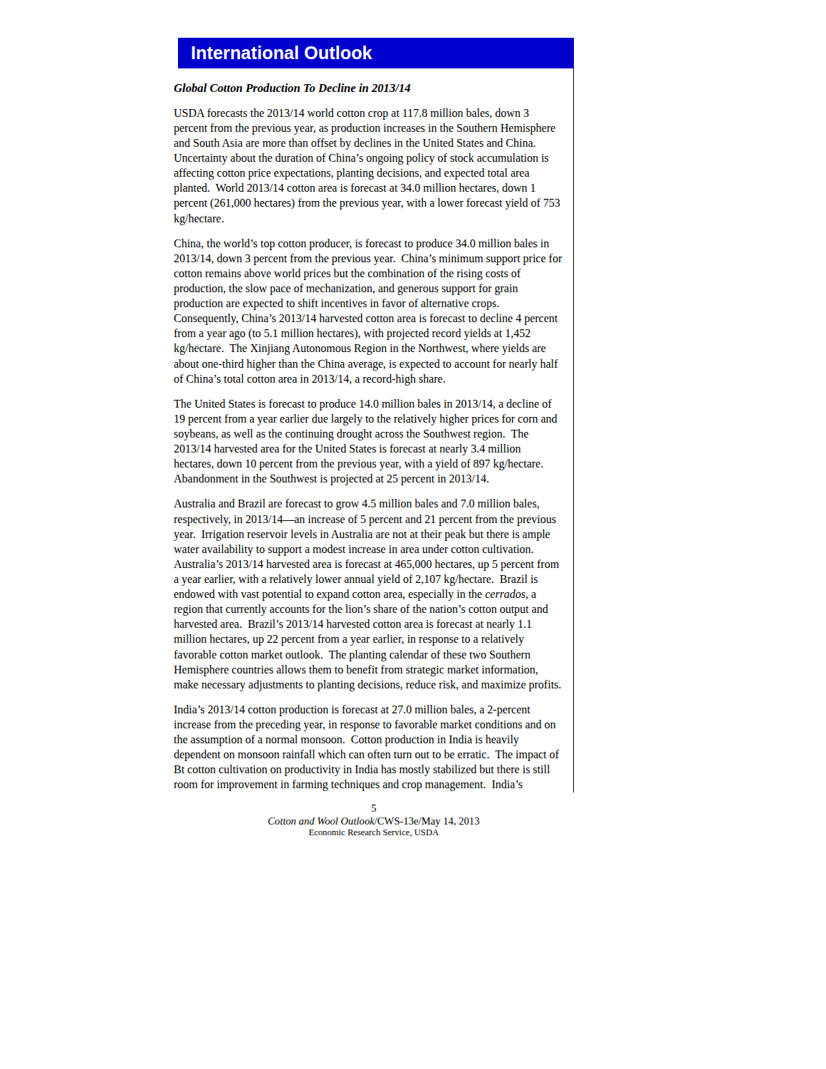International Outlook
Global Cotton Production To Decline in 2013/14
USDA forecasts the 2013/14 world cotton crop at 117.8 million bales, down 3 percent from the previous year, as production increases in the Southern Hemisphere and South Asia are more than offset by declines in the United States and China. Uncertainty about the duration of China’s ongoing policy of stock accumulation is affecting cotton price expectations, planting decisions, and expected total area planted. World 2013/14 cotton area is forecast at 34.0 million hectares, down 1 percent (261,000 hectares) from the previous year, with a lower forecast yield of 753 kg/hectare.
China, the world’s top cotton producer, is forecast to produce 34.0 million bales in 2013/14, down 3 percent from the previous year. China’s minimum support price for cotton remains above world prices but the combination of the rising costs of production, the slow pace of mechanization, and generous support for grain production are expected to shift incentives in favor of alternative crops. Consequently, China’s 2013/14 harvested cotton area is forecast to decline 4 percent from a year ago (to 5.1 million hectares), with projected record yields at 1,452 kg/hectare. The Xinjiang Autonomous Region in the Northwest, where yields are about one-third higher than the China average, is expected to account for nearly half of China’s total cotton area in 2013/14, a record-high share.
The United States is forecast to produce 14.0 million bales in 2013/14, a decline of 19 percent from a year earlier due largely to the relatively higher prices for corn and soybeans, as well as the continuing drought across the Southwest region. The 2013/14 harvested area for the United States is forecast at nearly 3.4 million hectares, down 10 percent from the previous year, with a yield of 897 kg/hectare. Abandonment in the Southwest is projected at 25 percent in 2013/14.
Australia and Brazil are forecast to grow 4.5 million bales and 7.0 million bales, respectively, in 2013/14—an increase of 5 percent and 21 percent from the previous year. Irrigation reservoir levels in Australia are not at their peak but there is ample water availability to support a modest increase in area under cotton cultivation. Australia’s 2013/14 harvested area is forecast at 465,000 hectares, up 5 percent from a year earlier, with a relatively lower annual yield of 2,107 kg/hectare. Brazil is endowed with vast potential to expand cotton area, especially in the cerrados, a region that currently accounts for the lion’s share of the nation’s cotton output and harvested area. Brazil’s 2013/14 harvested cotton area is forecast at nearly 1.1 million hectares, up 22 percent from a year earlier, in response to a relatively favorable cotton market outlook. The planting calendar of these two Southern Hemisphere countries allows them to benefit from strategic market information, make necessary adjustments to planting decisions, reduce risk, and maximize profits.
India’s 2013/14 cotton production is forecast at 27.0 million bales, a 2-percent increase from the preceding year, in response to favorable market conditions and on the assumption of a normal monsoon. Cotton production in India is heavily dependent on monsoon rainfall which can often turn out to be erratic. The impact of Bt cotton cultivation on productivity in India has mostly stabilized but there is still room for improvement in farming techniques and crop management. India’s
5
Cotton and Wool Outlook/CWS-13e/May 14, 2013
Economic Research Service, USDA